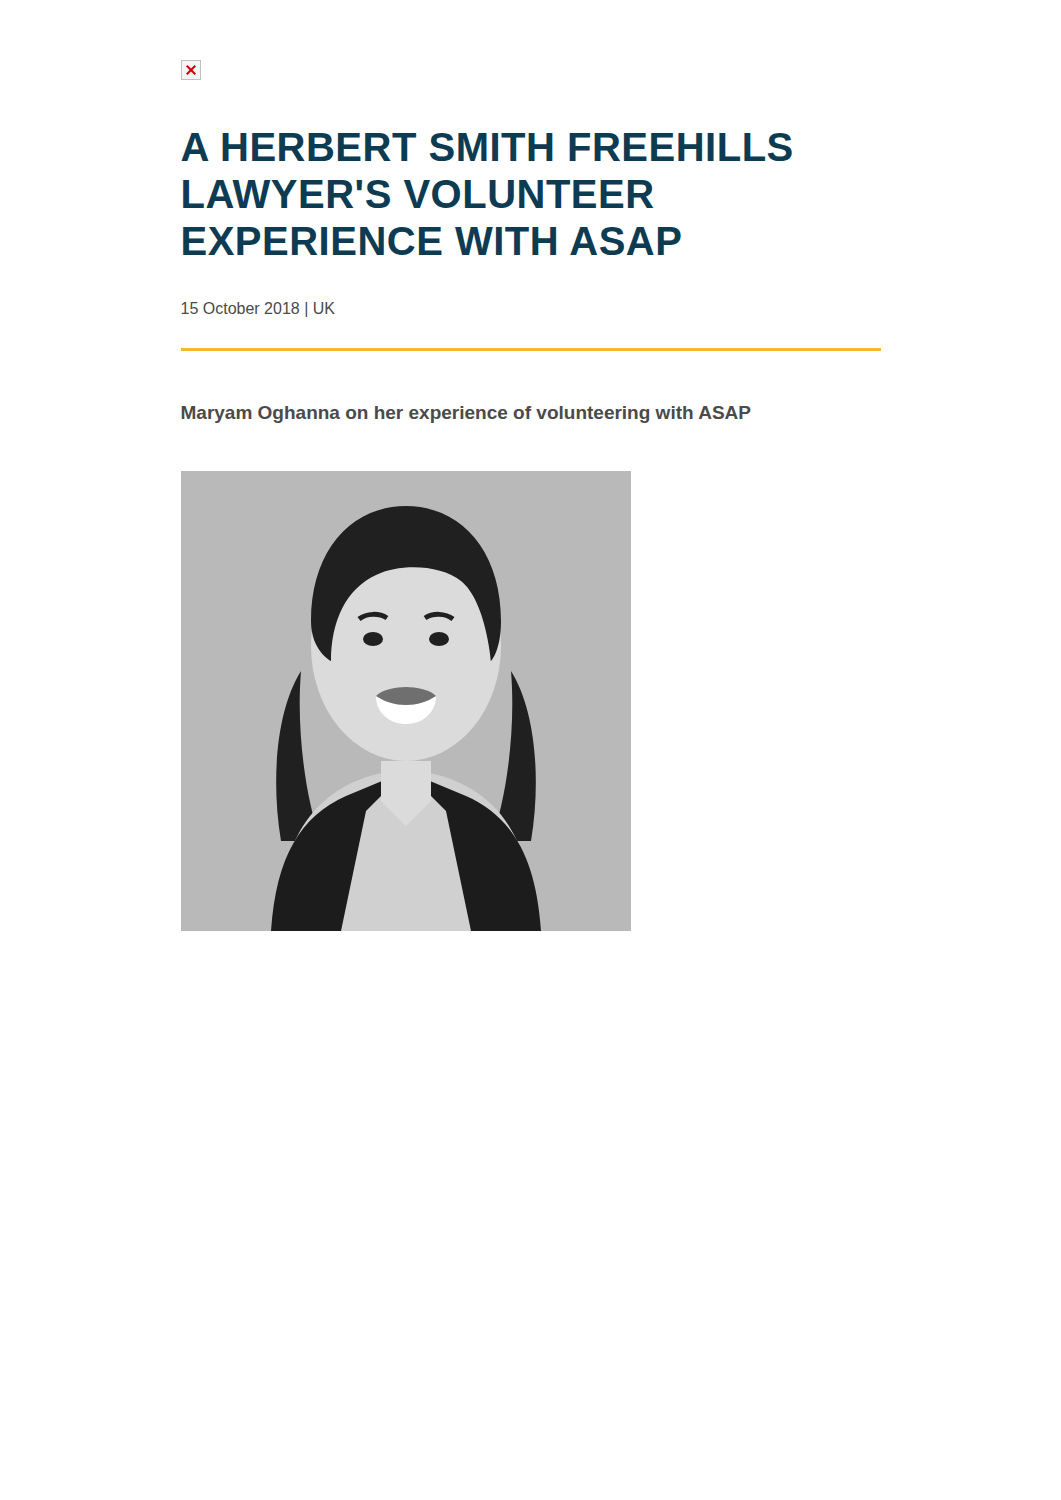A Herbert Smith Freehills lawyer's volunteer experience with ASAP
15 October 2018 | UK
Maryam Oghanna on her experience of volunteering with ASAP